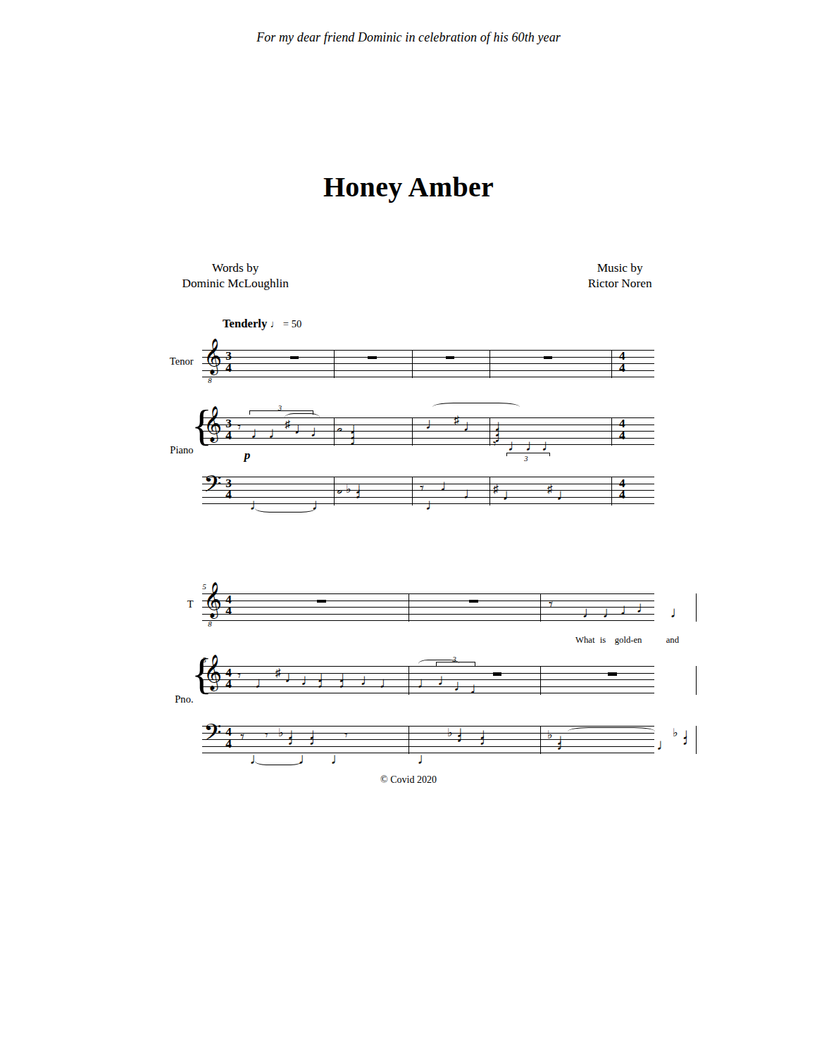For my dear friend Dominic in celebration of his 60th year
Honey Amber
Words by
Dominic McLoughlin
Music by
Rictor Noren
Tenderly ♩ = 50
Tenor
Piano
{
𝄞 8 34 44
𝄞 34 𝄾 ♩ ♩ ♯ ♩ ♩ 3 p 𝅗 ♩ ♩ ♩ ♩ ♯ ♩ ♩ ♩ ♩ 𝄾 ♩ ♩ ♩ 3 44
𝄢 34 ♩ ♩ 𝅗 ♭ ♩ ♩ 𝄾 ♩ ♩ ♩ ♯ ♩ ♯ ♩ 44
T
Pno.
{
5
𝄞 8 44 𝄾 ♩ ♩ ♩ ♩ ♩ What is gold‑en and
5
𝄞 44 𝄾 ♩ ♯ ♩ ♩ ♩ ♩ ♩ ♩ ♩ ♩ ♩ ♩ ♩ ♩ 3
𝄢 44 𝄾 𝄾 ♭ ♩ ♩ ♩ ♩ 𝄾 ♩ ♩ ♩ ♩ ♭ ♩ ♩ ♩ ♩ ♭ ♩ ♩ ♩ ♭ ♩ ♩
© Covid 2020